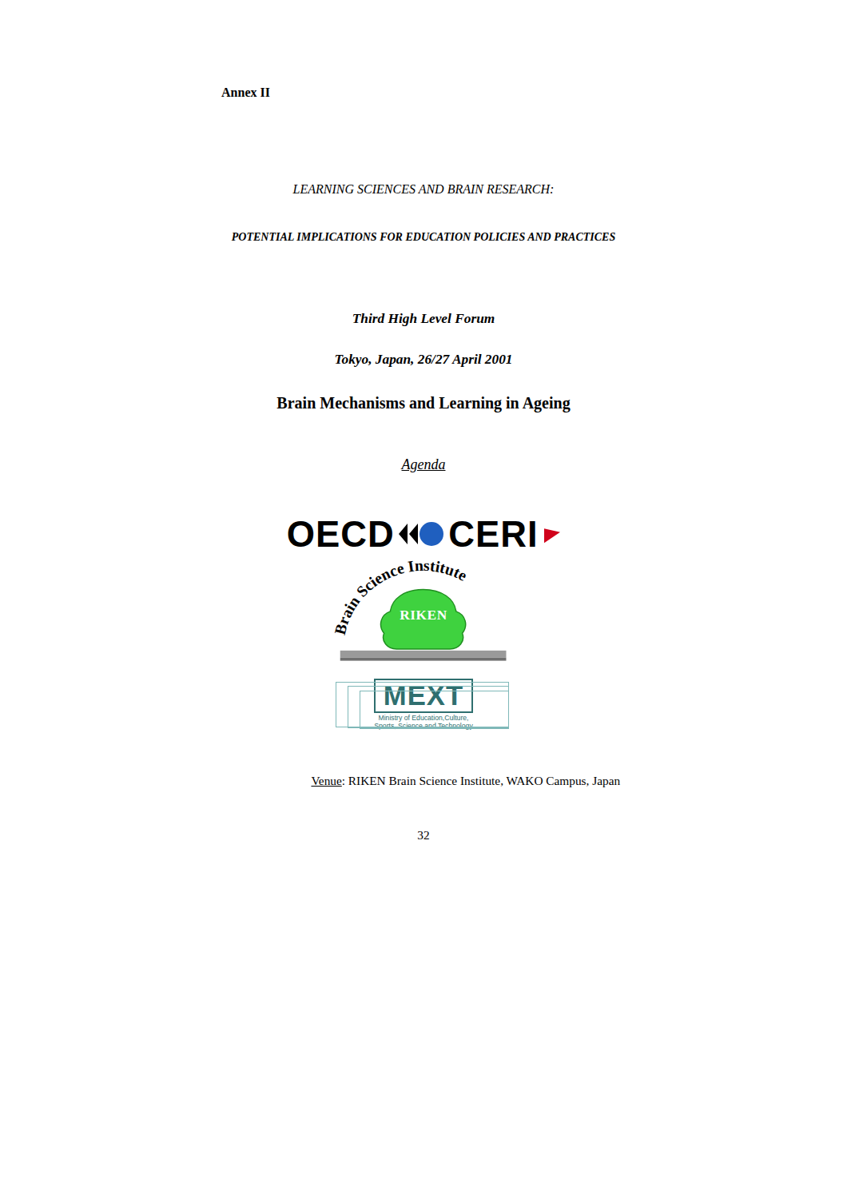Annex II
LEARNING SCIENCES AND BRAIN RESEARCH:
POTENTIAL IMPLICATIONS FOR EDUCATION POLICIES AND PRACTICES
Third High Level Forum
Tokyo, Japan, 26/27 April 2001
Brain Mechanisms and Learning in Ageing
Agenda
OECD CERI
Brain Science Institute
RIKEN
MEXT
Ministry of Education,Culture,
Sports, Science and Technology
Venue: RIKEN Brain Science Institute, WAKO Campus, Japan
32